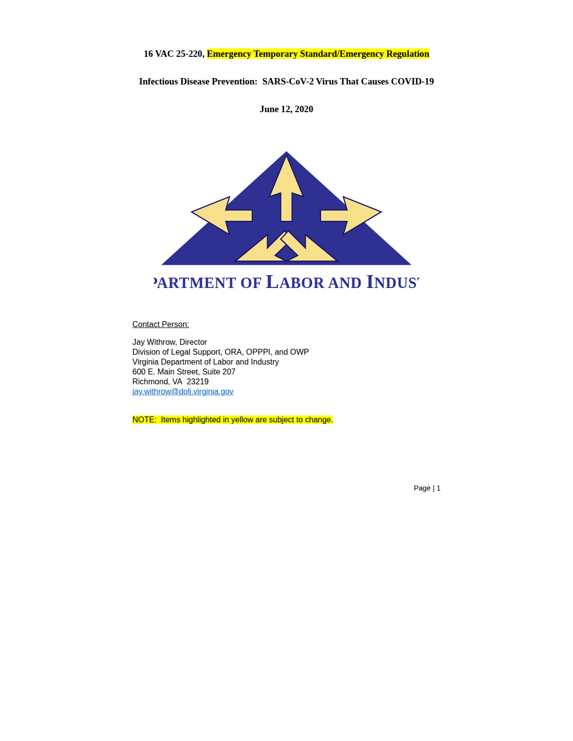16 VAC 25-220, Emergency Temporary Standard/Emergency Regulation
Infectious Disease Prevention: SARS-CoV-2 Virus That Causes COVID-19
June 12, 2020
Virginia Department of Labor and Industry DEPARTMENT OF LABOR AND INDUSTRY
Contact Person:
Jay Withrow, Director
Division of Legal Support, ORA, OPPPI, and OWP
Virginia Department of Labor and Industry
600 E. Main Street, Suite 207
Richmond, VA 23219
jay.withrow@doli.virginia.gov
NOTE: Items highlighted in yellow are subject to change.
Page | 1